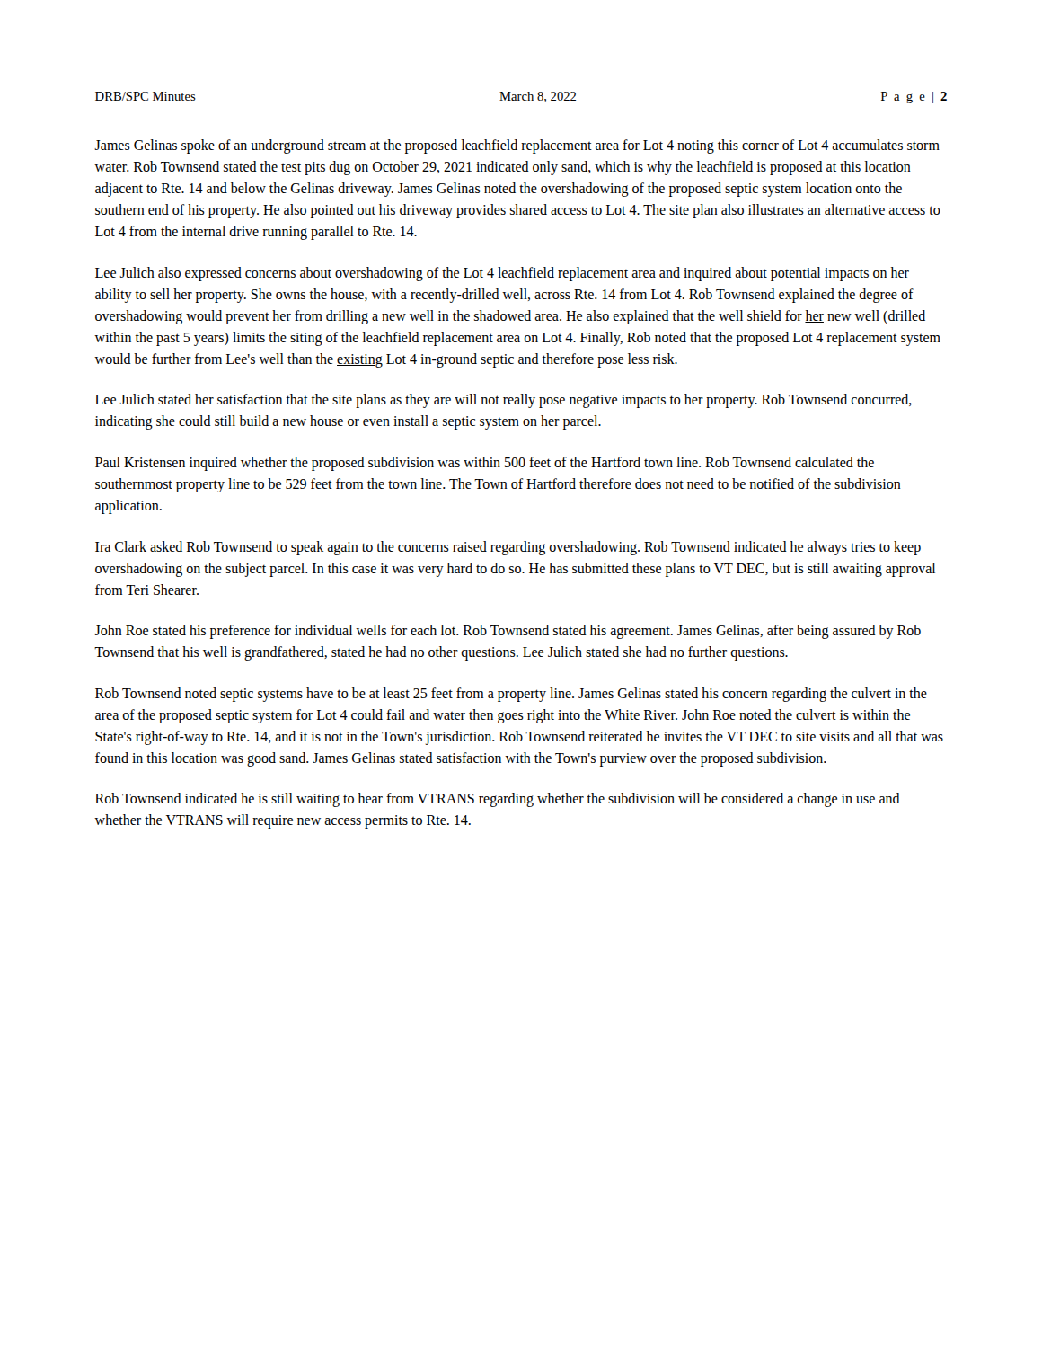DRB/SPC Minutes
March 8, 2022
P a g e | 2
James Gelinas spoke of an underground stream at the proposed leachfield replacement area for Lot 4 noting this corner of Lot 4 accumulates storm water. Rob Townsend stated the test pits dug on October 29, 2021 indicated only sand, which is why the leachfield is proposed at this location adjacent to Rte. 14 and below the Gelinas driveway. James Gelinas noted the overshadowing of the proposed septic system location onto the southern end of his property. He also pointed out his driveway provides shared access to Lot 4. The site plan also illustrates an alternative access to Lot 4 from the internal drive running parallel to Rte. 14.
Lee Julich also expressed concerns about overshadowing of the Lot 4 leachfield replacement area and inquired about potential impacts on her ability to sell her property. She owns the house, with a recently-drilled well, across Rte. 14 from Lot 4. Rob Townsend explained the degree of overshadowing would prevent her from drilling a new well in the shadowed area. He also explained that the well shield for her new well (drilled within the past 5 years) limits the siting of the leachfield replacement area on Lot 4. Finally, Rob noted that the proposed Lot 4 replacement system would be further from Lee's well than the existing Lot 4 in-ground septic and therefore pose less risk.
Lee Julich stated her satisfaction that the site plans as they are will not really pose negative impacts to her property. Rob Townsend concurred, indicating she could still build a new house or even install a septic system on her parcel.
Paul Kristensen inquired whether the proposed subdivision was within 500 feet of the Hartford town line. Rob Townsend calculated the southernmost property line to be 529 feet from the town line. The Town of Hartford therefore does not need to be notified of the subdivision application.
Ira Clark asked Rob Townsend to speak again to the concerns raised regarding overshadowing. Rob Townsend indicated he always tries to keep overshadowing on the subject parcel. In this case it was very hard to do so. He has submitted these plans to VT DEC, but is still awaiting approval from Teri Shearer.
John Roe stated his preference for individual wells for each lot. Rob Townsend stated his agreement. James Gelinas, after being assured by Rob Townsend that his well is grandfathered, stated he had no other questions. Lee Julich stated she had no further questions.
Rob Townsend noted septic systems have to be at least 25 feet from a property line. James Gelinas stated his concern regarding the culvert in the area of the proposed septic system for Lot 4 could fail and water then goes right into the White River. John Roe noted the culvert is within the State's right-of-way to Rte. 14, and it is not in the Town's jurisdiction. Rob Townsend reiterated he invites the VT DEC to site visits and all that was found in this location was good sand. James Gelinas stated satisfaction with the Town's purview over the proposed subdivision.
Rob Townsend indicated he is still waiting to hear from VTRANS regarding whether the subdivision will be considered a change in use and whether the VTRANS will require new access permits to Rte. 14.